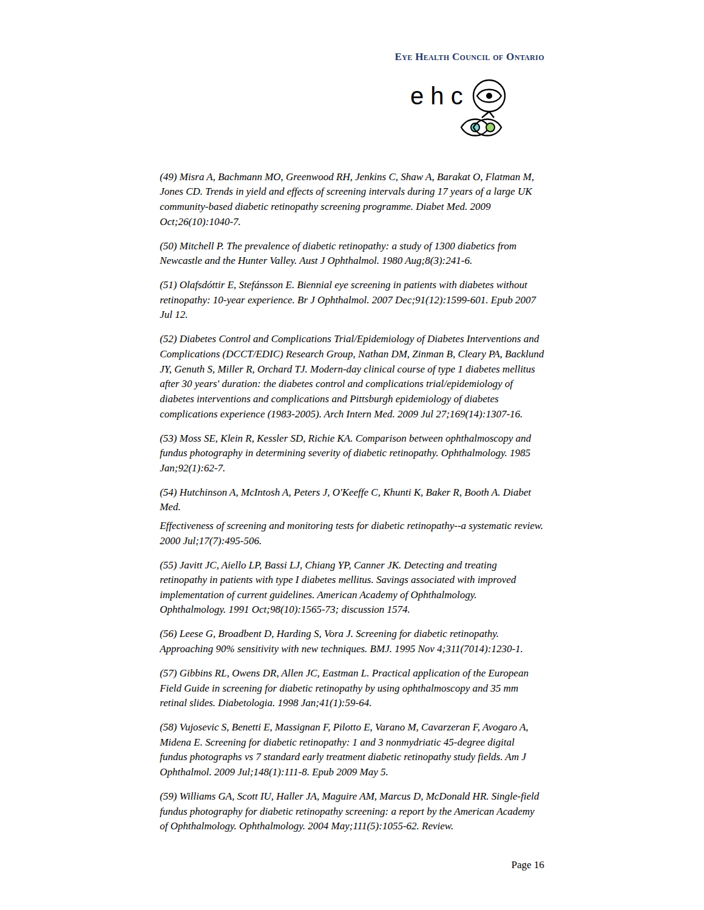Eye Health Council of Ontario
e h c
(49) Misra A, Bachmann MO, Greenwood RH, Jenkins C, Shaw A, Barakat O, Flatman M, Jones CD. Trends in yield and effects of screening intervals during 17 years of a large UK community-based diabetic retinopathy screening programme. Diabet Med. 2009 Oct;26(10):1040-7.
(50) Mitchell P. The prevalence of diabetic retinopathy: a study of 1300 diabetics from Newcastle and the Hunter Valley. Aust J Ophthalmol. 1980 Aug;8(3):241-6.
(51) Olafsdóttir E, Stefánsson E. Biennial eye screening in patients with diabetes without retinopathy: 10-year experience. Br J Ophthalmol. 2007 Dec;91(12):1599-601. Epub 2007 Jul 12.
(52) Diabetes Control and Complications Trial/Epidemiology of Diabetes Interventions and Complications (DCCT/EDIC) Research Group, Nathan DM, Zinman B, Cleary PA, Backlund JY, Genuth S, Miller R, Orchard TJ. Modern-day clinical course of type 1 diabetes mellitus after 30 years' duration: the diabetes control and complications trial/epidemiology of diabetes interventions and complications and Pittsburgh epidemiology of diabetes complications experience (1983-2005). Arch Intern Med. 2009 Jul 27;169(14):1307-16.
(53) Moss SE, Klein R, Kessler SD, Richie KA. Comparison between ophthalmoscopy and fundus photography in determining severity of diabetic retinopathy. Ophthalmology. 1985 Jan;92(1):62-7.
(54) Hutchinson A, McIntosh A, Peters J, O'Keeffe C, Khunti K, Baker R, Booth A. Diabet Med.
Effectiveness of screening and monitoring tests for diabetic retinopathy--a systematic review. 2000 Jul;17(7):495-506.
(55) Javitt JC, Aiello LP, Bassi LJ, Chiang YP, Canner JK. Detecting and treating retinopathy in patients with type I diabetes mellitus. Savings associated with improved implementation of current guidelines. American Academy of Ophthalmology. Ophthalmology. 1991 Oct;98(10):1565-73; discussion 1574.
(56) Leese G, Broadbent D, Harding S, Vora J. Screening for diabetic retinopathy. Approaching 90% sensitivity with new techniques. BMJ. 1995 Nov 4;311(7014):1230-1.
(57) Gibbins RL, Owens DR, Allen JC, Eastman L. Practical application of the European Field Guide in screening for diabetic retinopathy by using ophthalmoscopy and 35 mm retinal slides. Diabetologia. 1998 Jan;41(1):59-64.
(58) Vujosevic S, Benetti E, Massignan F, Pilotto E, Varano M, Cavarzeran F, Avogaro A, Midena E. Screening for diabetic retinopathy: 1 and 3 nonmydriatic 45-degree digital fundus photographs vs 7 standard early treatment diabetic retinopathy study fields. Am J Ophthalmol. 2009 Jul;148(1):111-8. Epub 2009 May 5.
(59) Williams GA, Scott IU, Haller JA, Maguire AM, Marcus D, McDonald HR. Single-field fundus photography for diabetic retinopathy screening: a report by the American Academy of Ophthalmology. Ophthalmology. 2004 May;111(5):1055-62. Review.
Page 16